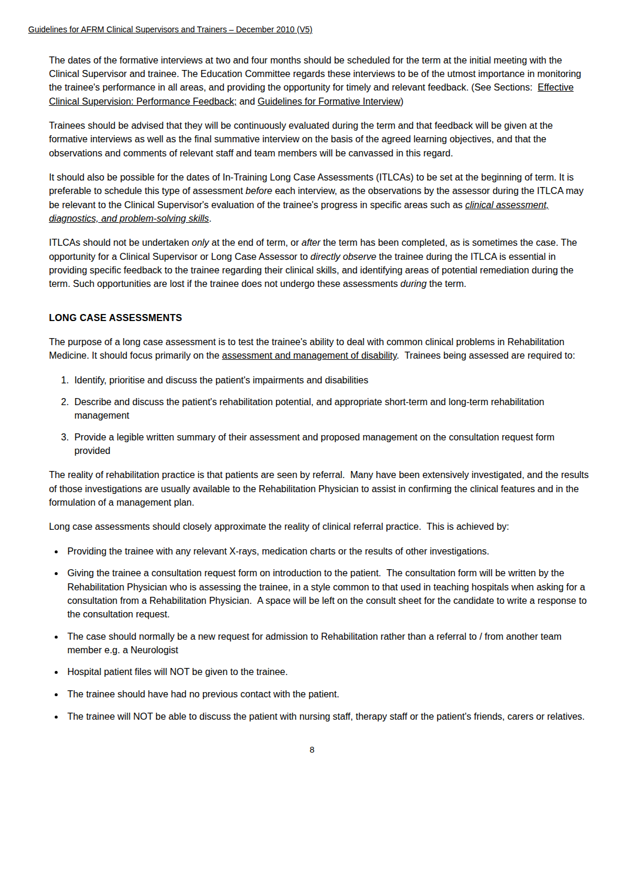Guidelines for AFRM Clinical Supervisors and Trainers – December 2010 (V5)
The dates of the formative interviews at two and four months should be scheduled for the term at the initial meeting with the Clinical Supervisor and trainee. The Education Committee regards these interviews to be of the utmost importance in monitoring the trainee's performance in all areas, and providing the opportunity for timely and relevant feedback. (See Sections: Effective Clinical Supervision: Performance Feedback; and Guidelines for Formative Interview)
Trainees should be advised that they will be continuously evaluated during the term and that feedback will be given at the formative interviews as well as the final summative interview on the basis of the agreed learning objectives, and that the observations and comments of relevant staff and team members will be canvassed in this regard.
It should also be possible for the dates of In-Training Long Case Assessments (ITLCAs) to be set at the beginning of term. It is preferable to schedule this type of assessment before each interview, as the observations by the assessor during the ITLCA may be relevant to the Clinical Supervisor's evaluation of the trainee's progress in specific areas such as clinical assessment, diagnostics, and problem-solving skills.
ITLCAs should not be undertaken only at the end of term, or after the term has been completed, as is sometimes the case. The opportunity for a Clinical Supervisor or Long Case Assessor to directly observe the trainee during the ITLCA is essential in providing specific feedback to the trainee regarding their clinical skills, and identifying areas of potential remediation during the term. Such opportunities are lost if the trainee does not undergo these assessments during the term.
LONG CASE ASSESSMENTS
The purpose of a long case assessment is to test the trainee's ability to deal with common clinical problems in Rehabilitation Medicine. It should focus primarily on the assessment and management of disability. Trainees being assessed are required to:
Identify, prioritise and discuss the patient's impairments and disabilities
Describe and discuss the patient's rehabilitation potential, and appropriate short-term and long-term rehabilitation management
Provide a legible written summary of their assessment and proposed management on the consultation request form provided
The reality of rehabilitation practice is that patients are seen by referral. Many have been extensively investigated, and the results of those investigations are usually available to the Rehabilitation Physician to assist in confirming the clinical features and in the formulation of a management plan.
Long case assessments should closely approximate the reality of clinical referral practice. This is achieved by:
Providing the trainee with any relevant X-rays, medication charts or the results of other investigations.
Giving the trainee a consultation request form on introduction to the patient. The consultation form will be written by the Rehabilitation Physician who is assessing the trainee, in a style common to that used in teaching hospitals when asking for a consultation from a Rehabilitation Physician. A space will be left on the consult sheet for the candidate to write a response to the consultation request.
The case should normally be a new request for admission to Rehabilitation rather than a referral to / from another team member e.g. a Neurologist
Hospital patient files will NOT be given to the trainee.
The trainee should have had no previous contact with the patient.
The trainee will NOT be able to discuss the patient with nursing staff, therapy staff or the patient's friends, carers or relatives.
8